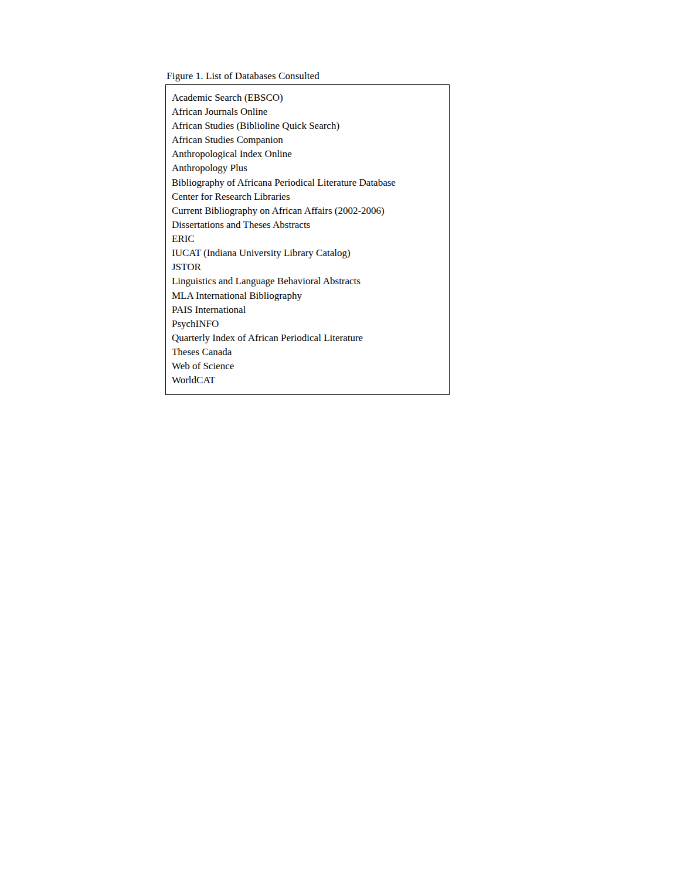Figure 1. List of Databases Consulted
Academic Search (EBSCO)
African Journals Online
African Studies (Biblioline Quick Search)
African Studies Companion
Anthropological Index Online
Anthropology Plus
Bibliography of Africana Periodical Literature Database
Center for Research Libraries
Current Bibliography on African Affairs (2002-2006)
Dissertations and Theses Abstracts
ERIC
IUCAT (Indiana University Library Catalog)
JSTOR
Linguistics and Language Behavioral Abstracts
MLA International Bibliography
PAIS International
PsychINFO
Quarterly Index of African Periodical Literature
Theses Canada
Web of Science
WorldCAT